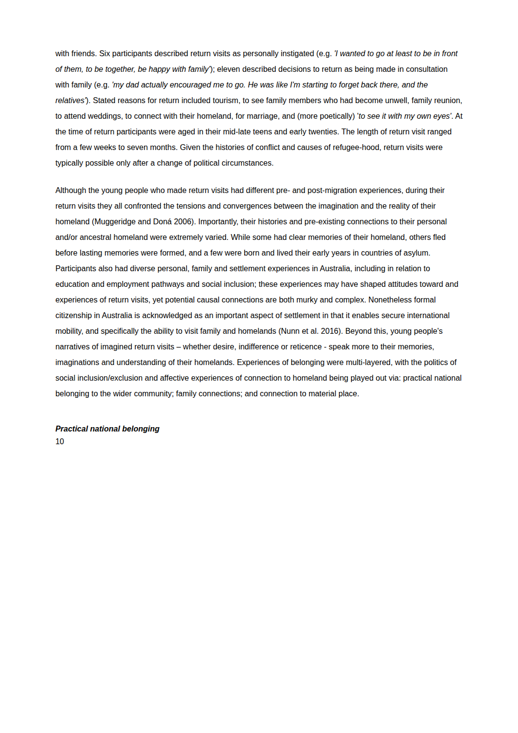with friends. Six participants described return visits as personally instigated (e.g. 'I wanted to go at least to be in front of them, to be together, be happy with family'); eleven described decisions to return as being made in consultation with family (e.g. 'my dad actually encouraged me to go. He was like I'm starting to forget back there, and the relatives'). Stated reasons for return included tourism, to see family members who had become unwell, family reunion, to attend weddings, to connect with their homeland, for marriage, and (more poetically) 'to see it with my own eyes'. At the time of return participants were aged in their mid-late teens and early twenties. The length of return visit ranged from a few weeks to seven months. Given the histories of conflict and causes of refugee-hood, return visits were typically possible only after a change of political circumstances.
Although the young people who made return visits had different pre- and post-migration experiences, during their return visits they all confronted the tensions and convergences between the imagination and the reality of their homeland (Muggeridge and Doná 2006). Importantly, their histories and pre-existing connections to their personal and/or ancestral homeland were extremely varied. While some had clear memories of their homeland, others fled before lasting memories were formed, and a few were born and lived their early years in countries of asylum. Participants also had diverse personal, family and settlement experiences in Australia, including in relation to education and employment pathways and social inclusion; these experiences may have shaped attitudes toward and experiences of return visits, yet potential causal connections are both murky and complex. Nonetheless formal citizenship in Australia is acknowledged as an important aspect of settlement in that it enables secure international mobility, and specifically the ability to visit family and homelands (Nunn et al. 2016). Beyond this, young people's narratives of imagined return visits – whether desire, indifference or reticence - speak more to their memories, imaginations and understanding of their homelands. Experiences of belonging were multi-layered, with the politics of social inclusion/exclusion and affective experiences of connection to homeland being played out via: practical national belonging to the wider community; family connections; and connection to material place.
Practical national belonging
10